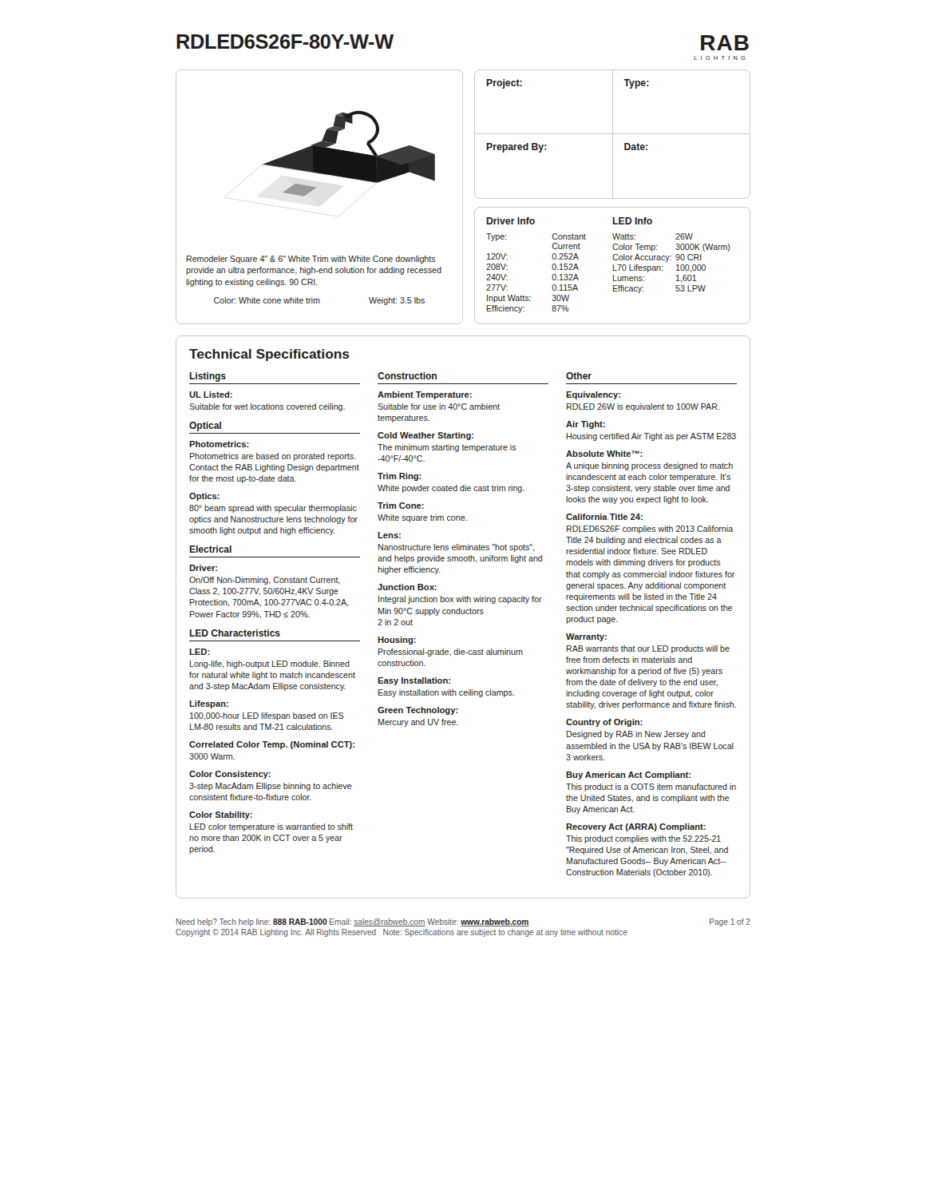RDLED6S26F-80Y-W-W
RAB
LIGHTING
Remodeler Square 4" & 6" White Trim with White Cone downlights provide an ultra performance, high-end solution for adding recessed lighting to existing ceilings. 90 CRI.
Color: White cone white trim
Weight: 3.5 lbs
| Project: | Type: |
| Prepared By: | Date: |
Driver Info
| Type: | Constant Current |
| 120V: | 0.252A |
| 208V: | 0.152A |
| 240V: | 0.132A |
| 277V: | 0.115A |
| Input Watts: | 30W |
| Efficiency: | 87% |
LED Info
| Watts: | 26W |
| Color Temp: | 3000K (Warm) |
| Color Accuracy: | 90 CRI |
| L70 Lifespan: | 100,000 |
| Lumens: | 1,601 |
| Efficacy: | 53 LPW |
Technical Specifications
Listings
UL Listed:
Suitable for wet locations covered ceiling.
Optical
Photometrics:
Photometrics are based on prorated reports. Contact the RAB Lighting Design department for the most up-to-date data.
Optics:
80° beam spread with specular thermoplasic optics and Nanostructure lens technology for smooth light output and high efficiency.
Electrical
Driver:
On/Off Non-Dimming, Constant Current, Class 2, 100-277V, 50/60Hz,4KV Surge Protection, 700mA, 100-277VAC 0.4-0.2A, Power Factor 99%, THD ≤ 20%.
LED Characteristics
LED:
Long-life, high-output LED module. Binned for natural white light to match incandescent and 3-step MacAdam Ellipse consistency.
Lifespan:
100,000-hour LED lifespan based on IES LM-80 results and TM-21 calculations.
Correlated Color Temp. (Nominal CCT):
3000 Warm.
Color Consistency:
3-step MacAdam Ellipse binning to achieve consistent fixture-to-fixture color.
Color Stability:
LED color temperature is warrantied to shift no more than 200K in CCT over a 5 year period.
Construction
Ambient Temperature:
Suitable for use in 40°C ambient temperatures.
Cold Weather Starting:
The minimum starting temperature is -40°F/-40°C.
Trim Ring:
White powder coated die cast trim ring.
Trim Cone:
White square trim cone.
Lens:
Nanostructure lens eliminates "hot spots", and helps provide smooth, uniform light and higher efficiency.
Junction Box:
Integral junction box with wiring capacity for Min 90°C supply conductors
2 in 2 out
Housing:
Professional-grade, die-cast aluminum construction.
Easy Installation:
Easy installation with ceiling clamps.
Green Technology:
Mercury and UV free.
Other
Equivalency:
RDLED 26W is equivalent to 100W PAR.
Air Tight:
Housing certified Air Tight as per ASTM E283
Absolute White™:
A unique binning process designed to match incandescent at each color temperature. It's 3-step consistent, very stable over time and looks the way you expect light to look.
California Title 24:
RDLED6S26F complies with 2013 California Title 24 building and electrical codes as a residential indoor fixture. See RDLED models with dimming drivers for products that comply as commercial indoor fixtures for general spaces. Any additional component requirements will be listed in the Title 24 section under technical specifications on the product page.
Warranty:
RAB warrants that our LED products will be free from defects in materials and workmanship for a period of five (5) years from the date of delivery to the end user, including coverage of light output, color stability, driver performance and fixture finish.
Country of Origin:
Designed by RAB in New Jersey and assembled in the USA by RAB's IBEW Local 3 workers.
Buy American Act Compliant:
This product is a COTS item manufactured in the United States, and is compliant with the Buy American Act.
Recovery Act (ARRA) Compliant:
This product complies with the 52.225-21 "Required Use of American Iron, Steel, and Manufactured Goods-- Buy American Act-- Construction Materials (October 2010).
Need help? Tech help line: 888 RAB-1000 Email: sales@rabweb.com Website: www.rabweb.com
Copyright © 2014 RAB Lighting Inc. All Rights Reserved Note: Specifications are subject to change at any time without notice
Page 1 of 2